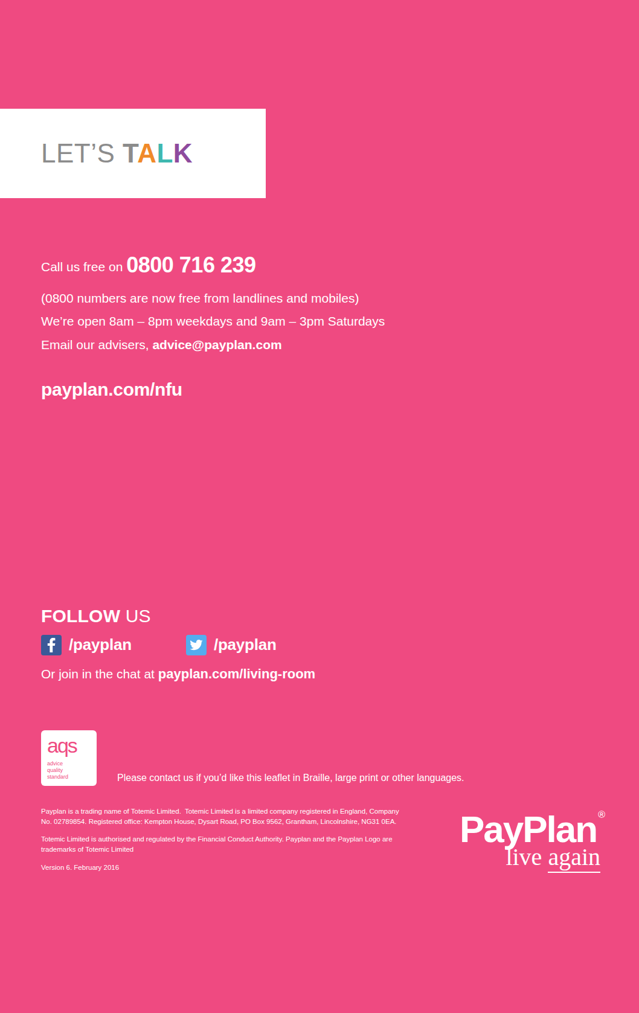LET’S TALK
Call us free on 0800 716 239 (0800 numbers are now free from landlines and mobiles)
We’re open 8am – 8pm weekdays and 9am – 3pm Saturdays
Email our advisers, advice@payplan.com payplan.com/nfu
FOLLOW US
/payplan
/payplan
Or join in the chat at payplan.com/living-room
aqs advice
quality
standard
Please contact us if you’d like this leaflet in Braille, large print or other languages.
Payplan is a trading name of Totemic Limited. Totemic Limited is a limited company registered in England, Company No. 02789854. Registered office: Kempton House, Dysart Road, PO Box 9562, Grantham, Lincolnshire, NG31 0EA.
Totemic Limited is authorised and regulated by the Financial Conduct Authority. Payplan and the Payplan Logo are trademarks of Totemic Limited
Version 6. February 2016
PayPlan® live again